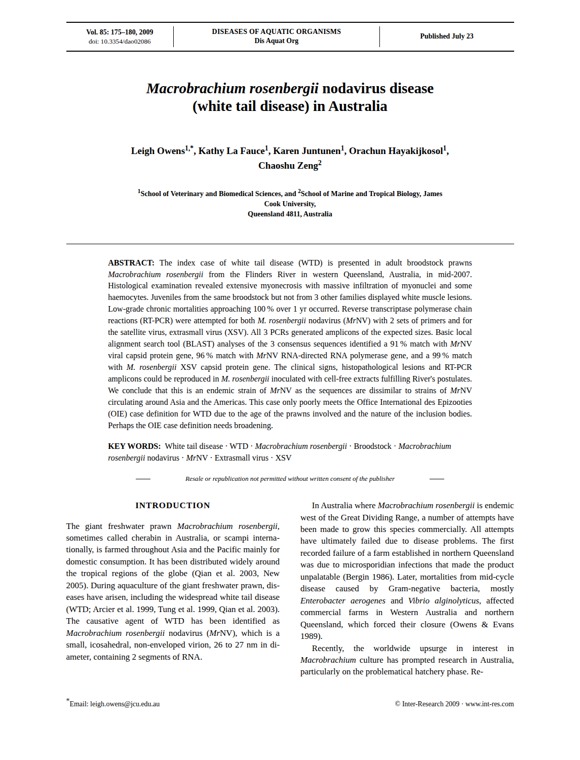| Vol. 85: 175–180, 2009 doi: 10.3354/dao02086 | DISEASES OF AQUATIC ORGANISMS Dis Aquat Org | Published July 23 |
Macrobrachium rosenbergii nodavirus disease
(white tail disease) in Australia
Leigh Owens1,*, Kathy La Fauce1, Karen Juntunen1, Orachun Hayakijkosol1,
Chaoshu Zeng2
1School of Veterinary and Biomedical Sciences, and 2School of Marine and Tropical Biology, James Cook University,
Queensland 4811, Australia
ABSTRACT: The index case of white tail disease (WTD) is presented in adult broodstock prawns Macrobrachium rosenbergii from the Flinders River in western Queensland, Australia, in mid-2007. Histological examination revealed extensive myonecrosis with massive infiltration of myonuclei and some haemocytes. Juveniles from the same broodstock but not from 3 other families displayed white muscle lesions. Low-grade chronic mortalities approaching 100 % over 1 yr occurred. Reverse transcriptase polymerase chain reactions (RT-PCR) were attempted for both M. rosenbergii nodavirus (Mr NV) with 2 sets of primers and for the satellite virus, extrasmall virus (XSV). All 3 PCRs generated amplicons of the expected sizes. Basic local alignment search tool (BLAST) analyses of the 3 consensus sequences identified a 91 % match with Mr NV viral capsid protein gene, 96 % match with Mr NV RNA-directed RNA polymerase gene, and a 99 % match with M. rosenbergii XSV capsid protein gene. The clinical signs, histopathological lesions and RT-PCR amplicons could be reproduced in M. rosenbergii inoculated with cell-free extracts fulfilling River's postulates. We conclude that this is an endemic strain of Mr NV as the sequences are dissimilar to strains of Mr NV circulating around Asia and the Americas. This case only poorly meets the Office International des Epizooties (OIE) case definition for WTD due to the age of the prawns involved and the nature of the inclusion bodies. Perhaps the OIE case definition needs broadening.
KEY WORDS: White tail disease · WTD · Macrobrachium rosenbergii · Broodstock · Macrobrachium rosenbergii nodavirus · Mr NV · Extrasmall virus · XSV
Resale or republication not permitted without written consent of the publisher
INTRODUCTION
The giant freshwater prawn Macrobrachium rosenbergii, sometimes called cherabin in Australia, or scampi internationally, is farmed throughout Asia and the Pacific mainly for domestic consumption. It has been distributed widely around the tropical regions of the globe (Qian et al. 2003, New 2005). During aquaculture of the giant freshwater prawn, diseases have arisen, including the widespread white tail disease (WTD; Arcier et al. 1999, Tung et al. 1999, Qian et al. 2003). The causative agent of WTD has been identified as Macrobrachium rosenbergii nodavirus (Mr NV), which is a small, icosahedral, non-enveloped virion, 26 to 27 nm in diameter, containing 2 segments of RNA.
In Australia where Macrobrachium rosenbergii is endemic west of the Great Dividing Range, a number of attempts have been made to grow this species commercially. All attempts have ultimately failed due to disease problems. The first recorded failure of a farm established in northern Queensland was due to microsporidian infections that made the product unpalatable (Bergin 1986). Later, mortalities from mid-cycle disease caused by Gram-negative bacteria, mostly Enterobacter aerogenes and Vibrio alginolyticus, affected commercial farms in Western Australia and northern Queensland, which forced their closure (Owens & Evans 1989).
Recently, the worldwide upsurge in interest in Macrobrachium culture has prompted research in Australia, particularly on the problematical hatchery phase. Re-
*Email: leigh.owens@jcu.edu.au
© Inter-Research 2009 · www.int-res.com